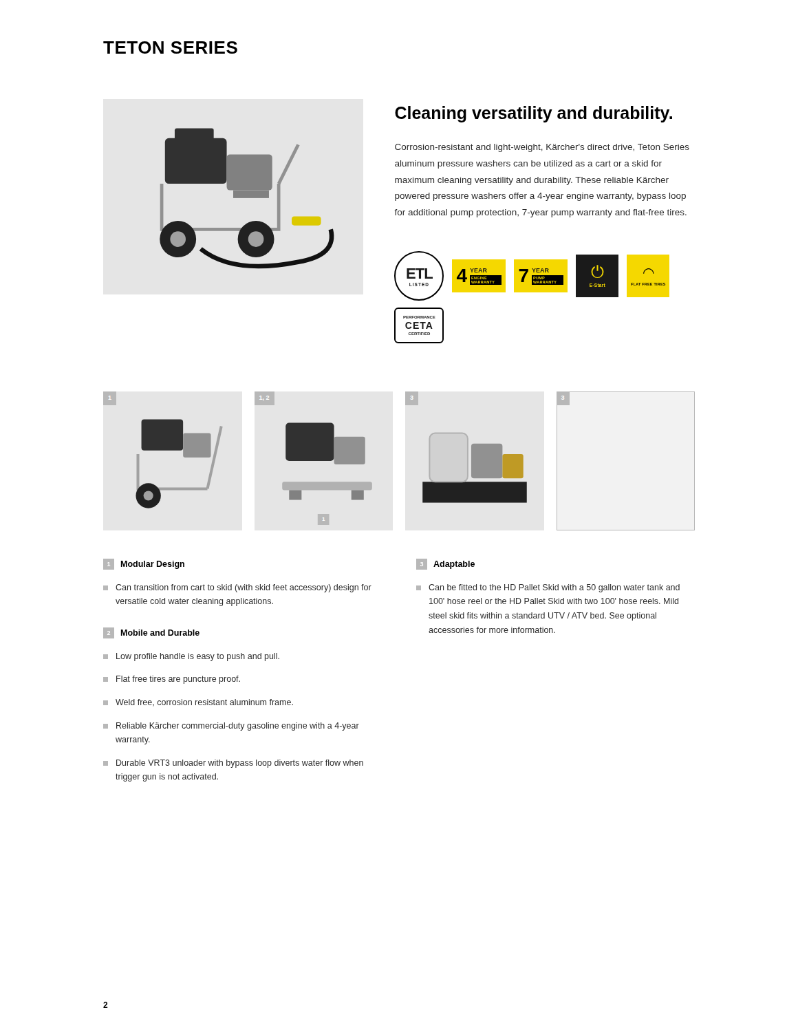TETON SERIES
Cleaning versatility and durability.
Corrosion-resistant and light-weight, Kärcher's direct drive, Teton Series aluminum pressure washers can be utilized as a cart or a skid for maximum cleaning versatility and durability. These reliable Kärcher powered pressure washers offer a 4-year engine warranty, bypass loop for additional pump protection, 7-year pump warranty and flat-free tires.
ETL LISTED
4 YEAR ENGINE WARRANTY
7 YEAR PUMP WARRANTY
⏻ E-Start
◠ FLAT FREE TIRES
PERFORMANCE CETA CERTIFIED
1
1, 2 1
3
3
1
Modular Design
Can transition from cart to skid (with skid feet accessory) design for versatile cold water cleaning applications.
2
Mobile and Durable
Low profile handle is easy to push and pull.
Flat free tires are puncture proof.
Weld free, corrosion resistant aluminum frame.
Reliable Kärcher commercial-duty gasoline engine with a 4-year warranty.
Durable VRT3 unloader with bypass loop diverts water flow when trigger gun is not activated.
3
Adaptable
Can be fitted to the HD Pallet Skid with a 50 gallon water tank and 100' hose reel or the HD Pallet Skid with two 100' hose reels. Mild steel skid fits within a standard UTV / ATV bed. See optional accessories for more information.
2